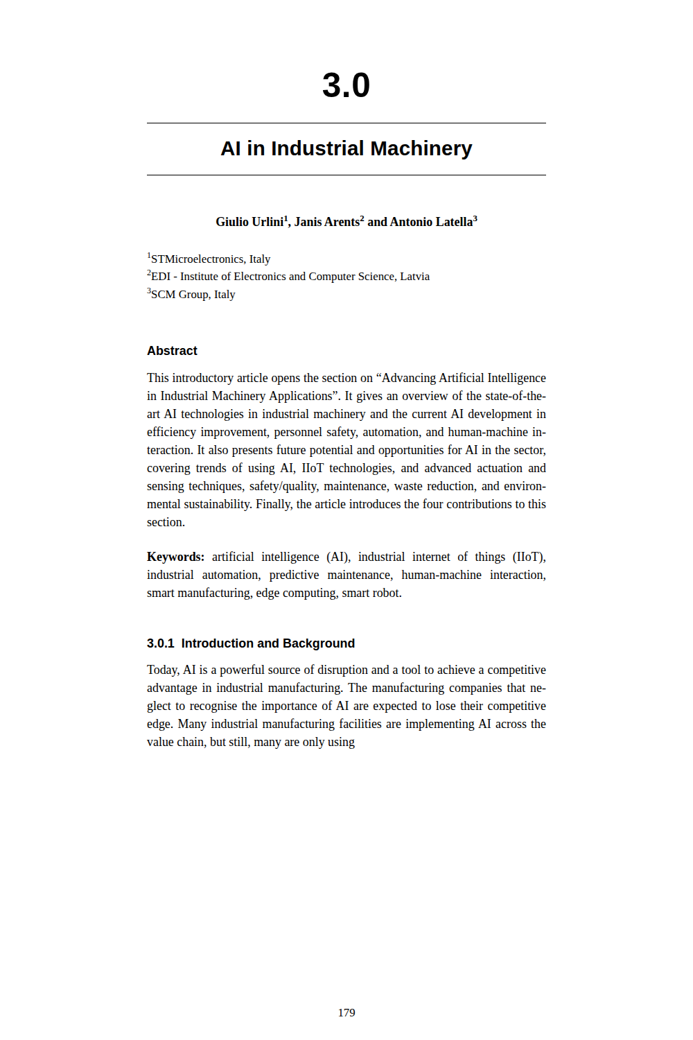3.0
AI in Industrial Machinery
Giulio Urlini1, Janis Arents2 and Antonio Latella3
1STMicroelectronics, Italy
2EDI - Institute of Electronics and Computer Science, Latvia
3SCM Group, Italy
Abstract
This introductory article opens the section on “Advancing Artificial Intelligence in Industrial Machinery Applications”. It gives an overview of the state-of-the-art AI technologies in industrial machinery and the current AI development in efficiency improvement, personnel safety, automation, and human-machine interaction. It also presents future potential and opportunities for AI in the sector, covering trends of using AI, IIoT technologies, and advanced actuation and sensing techniques, safety/quality, maintenance, waste reduction, and environmental sustainability. Finally, the article introduces the four contributions to this section.
Keywords: artificial intelligence (AI), industrial internet of things (IIoT), industrial automation, predictive maintenance, human-machine interaction, smart manufacturing, edge computing, smart robot.
3.0.1 Introduction and Background
Today, AI is a powerful source of disruption and a tool to achieve a competitive advantage in industrial manufacturing. The manufacturing companies that neglect to recognise the importance of AI are expected to lose their competitive edge. Many industrial manufacturing facilities are implementing AI across the value chain, but still, many are only using
179